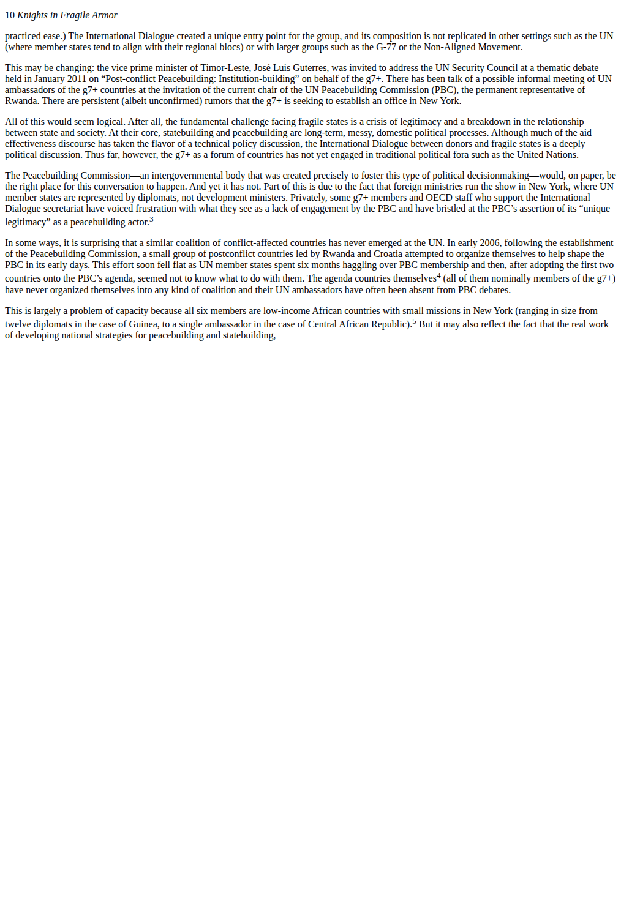10 Knights in Fragile Armor
practiced ease.) The International Dialogue created a unique entry point for the group, and its composition is not replicated in other settings such as the UN (where member states tend to align with their regional blocs) or with larger groups such as the G-77 or the Non-Aligned Movement.
This may be changing: the vice prime minister of Timor-Leste, José Luís Guterres, was invited to address the UN Security Council at a thematic debate held in January 2011 on “Post-conflict Peacebuilding: Institution-building” on behalf of the g7+. There has been talk of a possible informal meeting of UN ambassadors of the g7+ countries at the invitation of the current chair of the UN Peacebuilding Commission (PBC), the permanent representative of Rwanda. There are persistent (albeit unconfirmed) rumors that the g7+ is seeking to establish an office in New York.
All of this would seem logical. After all, the fundamental challenge facing fragile states is a crisis of legitimacy and a breakdown in the relationship between state and society. At their core, statebuilding and peacebuilding are long-term, messy, domestic political processes. Although much of the aid effectiveness discourse has taken the flavor of a technical policy discussion, the International Dialogue between donors and fragile states is a deeply political discussion. Thus far, however, the g7+ as a forum of countries has not yet engaged in traditional political fora such as the United Nations.
The Peacebuilding Commission—an intergovernmental body that was created precisely to foster this type of political decisionmaking—would, on paper, be the right place for this conversation to happen. And yet it has not. Part of this is due to the fact that foreign ministries run the show in New York, where UN member states are represented by diplomats, not development ministers. Privately, some g7+ members and OECD staff who support the International Dialogue secretariat have voiced frustration with what they see as a lack of engagement by the PBC and have bristled at the PBC’s assertion of its “unique legitimacy” as a peacebuilding actor.3
In some ways, it is surprising that a similar coalition of conflict-affected countries has never emerged at the UN. In early 2006, following the establishment of the Peacebuilding Commission, a small group of postconflict countries led by Rwanda and Croatia attempted to organize themselves to help shape the PBC in its early days. This effort soon fell flat as UN member states spent six months haggling over PBC membership and then, after adopting the first two countries onto the PBC’s agenda, seemed not to know what to do with them. The agenda countries themselves4 (all of them nominally members of the g7+) have never organized themselves into any kind of coalition and their UN ambassadors have often been absent from PBC debates.
This is largely a problem of capacity because all six members are low-income African countries with small missions in New York (ranging in size from twelve diplomats in the case of Guinea, to a single ambassador in the case of Central African Republic).5 But it may also reflect the fact that the real work of developing national strategies for peacebuilding and statebuilding,